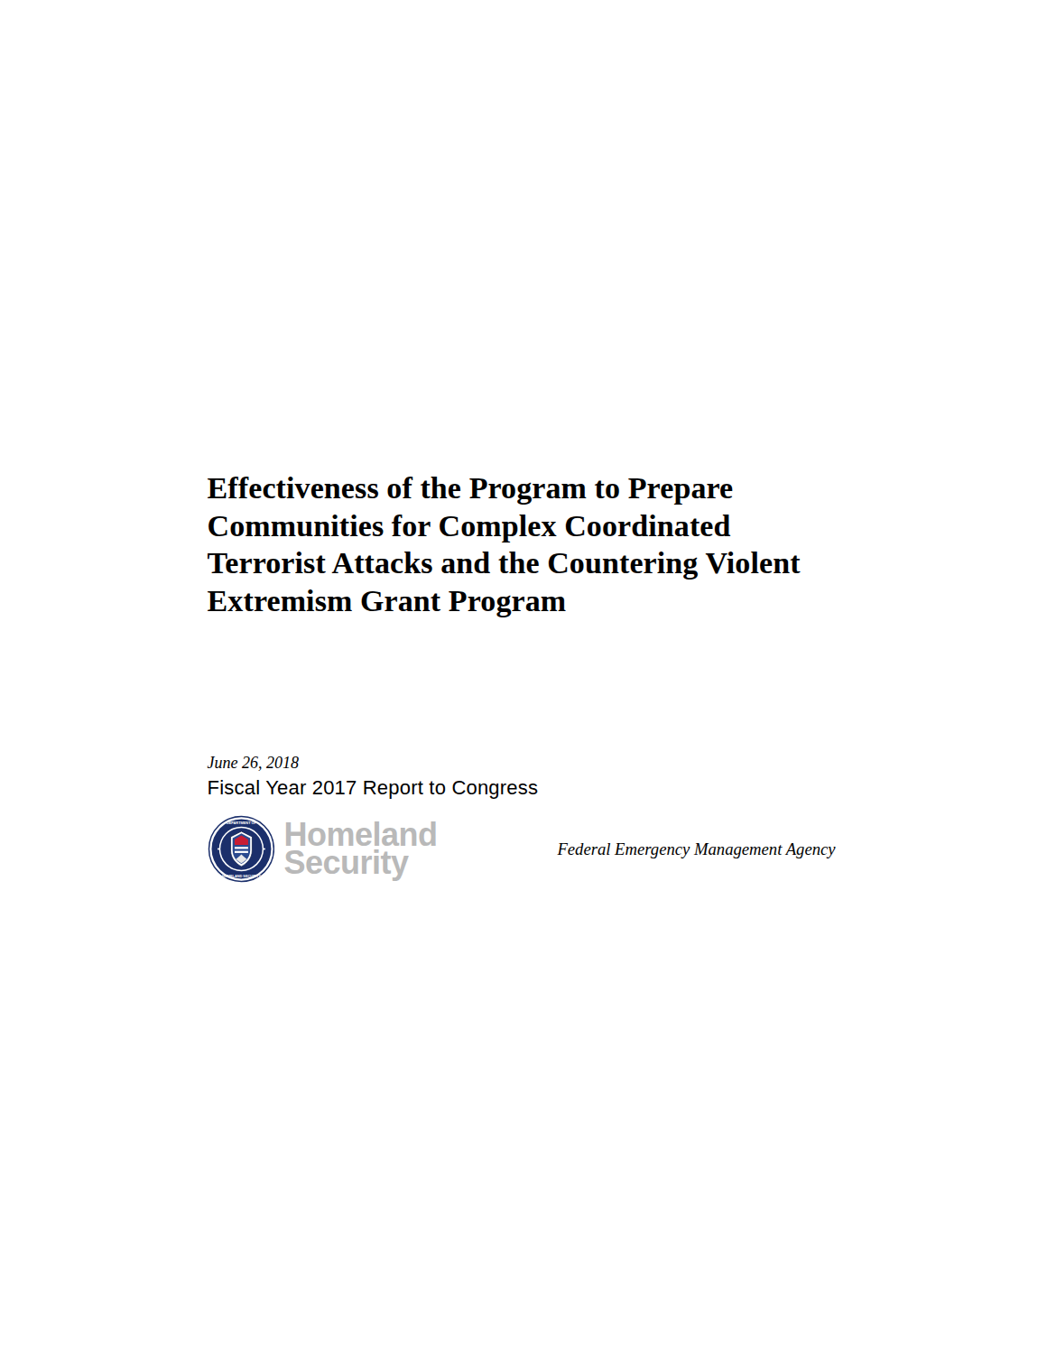Effectiveness of the Program to Prepare Communities for Complex Coordinated Terrorist Attacks and the Countering Violent Extremism Grant Program
June 26, 2018
Fiscal Year 2017 Report to Congress
DEPARTMENT OF HOMELAND SECURITY HomelandSecurity
Federal Emergency Management Agency